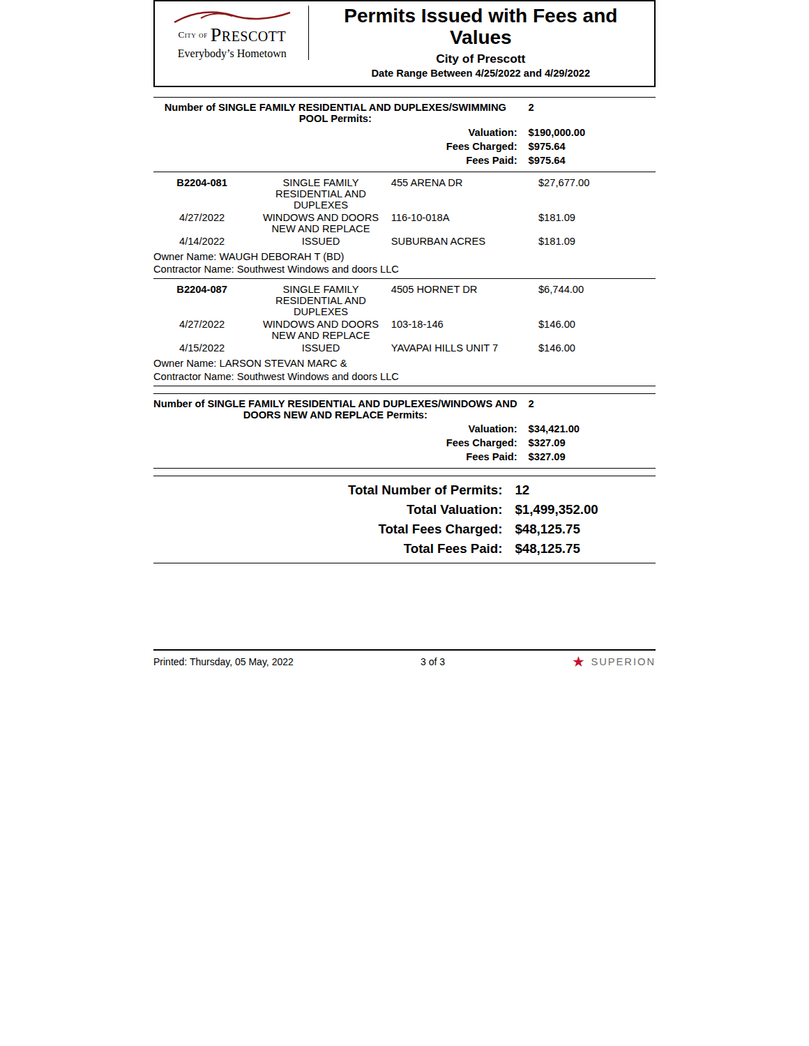City of Prescott
Everybody’s Hometown
Permits Issued with Fees and Values
City of Prescott
Date Range Between 4/25/2022 and 4/29/2022
| Number of SINGLE FAMILY RESIDENTIAL AND DUPLEXES/SWIMMING POOL Permits: | 2 |
| Valuation: | $190,000.00 |
| Fees Charged: | $975.64 |
| Fees Paid: | $975.64 |
| B2204-081 | SINGLE FAMILY RESIDENTIAL AND DUPLEXES | 455 ARENA DR | $27,677.00 |
| 4/27/2022 | WINDOWS AND DOORS NEW AND REPLACE | 116-10-018A | $181.09 |
| 4/14/2022 | ISSUED | SUBURBAN ACRES | $181.09 |
Owner Name: WAUGH DEBORAH T (BD)
Contractor Name: Southwest Windows and doors LLC
| B2204-087 | SINGLE FAMILY RESIDENTIAL AND DUPLEXES | 4505 HORNET DR | $6,744.00 |
| 4/27/2022 | WINDOWS AND DOORS NEW AND REPLACE | 103-18-146 | $146.00 |
| 4/15/2022 | ISSUED | YAVAPAI HILLS UNIT 7 | $146.00 |
Owner Name: LARSON STEVAN MARC &
Contractor Name: Southwest Windows and doors LLC
| Number of SINGLE FAMILY RESIDENTIAL AND DUPLEXES/WINDOWS AND DOORS NEW AND REPLACE Permits: | 2 |
| Valuation: | $34,421.00 |
| Fees Charged: | $327.09 |
| Fees Paid: | $327.09 |
| Total Number of Permits: | 12 |
| Total Valuation: | $1,499,352.00 |
| Total Fees Charged: | $48,125.75 |
| Total Fees Paid: | $48,125.75 |
Printed: Thursday, 05 May, 2022
3 of 3
★SUPERION